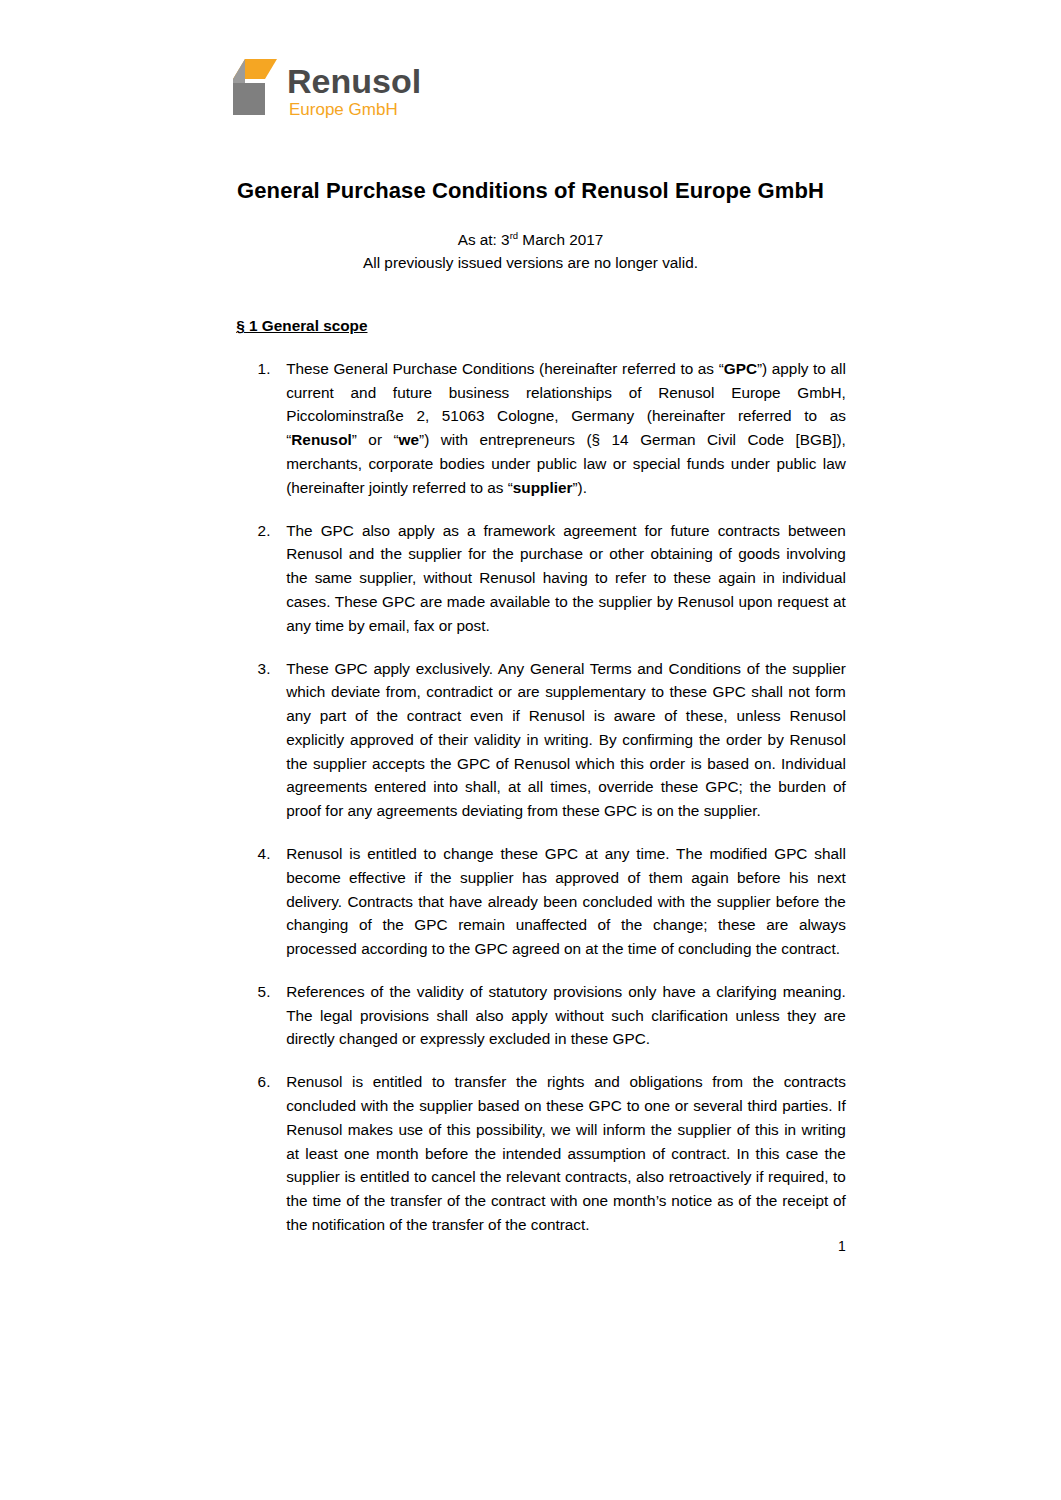Renusol Europe GmbH
General Purchase Conditions of Renusol Europe GmbH
As at: 3rd March 2017
All previously issued versions are no longer valid.
§ 1 General scope
These General Purchase Conditions (hereinafter referred to as “GPC”) apply to all current and future business relationships of Renusol Europe GmbH, Piccolominstraße 2, 51063 Cologne, Germany (hereinafter referred to as “Renusol” or “we”) with entrepreneurs (§ 14 German Civil Code [BGB]), merchants, corporate bodies under public law or special funds under public law (hereinafter jointly referred to as “supplier”).
The GPC also apply as a framework agreement for future contracts between Renusol and the supplier for the purchase or other obtaining of goods involving the same supplier, without Renusol having to refer to these again in individual cases. These GPC are made available to the supplier by Renusol upon request at any time by email, fax or post.
These GPC apply exclusively. Any General Terms and Conditions of the supplier which deviate from, contradict or are supplementary to these GPC shall not form any part of the contract even if Renusol is aware of these, unless Renusol explicitly approved of their validity in writing. By confirming the order by Renusol the supplier accepts the GPC of Renusol which this order is based on. Individual agreements entered into shall, at all times, override these GPC; the burden of proof for any agreements deviating from these GPC is on the supplier.
Renusol is entitled to change these GPC at any time. The modified GPC shall become effective if the supplier has approved of them again before his next delivery. Contracts that have already been concluded with the supplier before the changing of the GPC remain unaffected of the change; these are always processed according to the GPC agreed on at the time of concluding the contract.
References of the validity of statutory provisions only have a clarifying meaning. The legal provisions shall also apply without such clarification unless they are directly changed or expressly excluded in these GPC.
Renusol is entitled to transfer the rights and obligations from the contracts concluded with the supplier based on these GPC to one or several third parties. If Renusol makes use of this possibility, we will inform the supplier of this in writing at least one month before the intended assumption of contract. In this case the supplier is entitled to cancel the relevant contracts, also retroactively if required, to the time of the transfer of the contract with one month’s notice as of the receipt of the notification of the transfer of the contract.
1